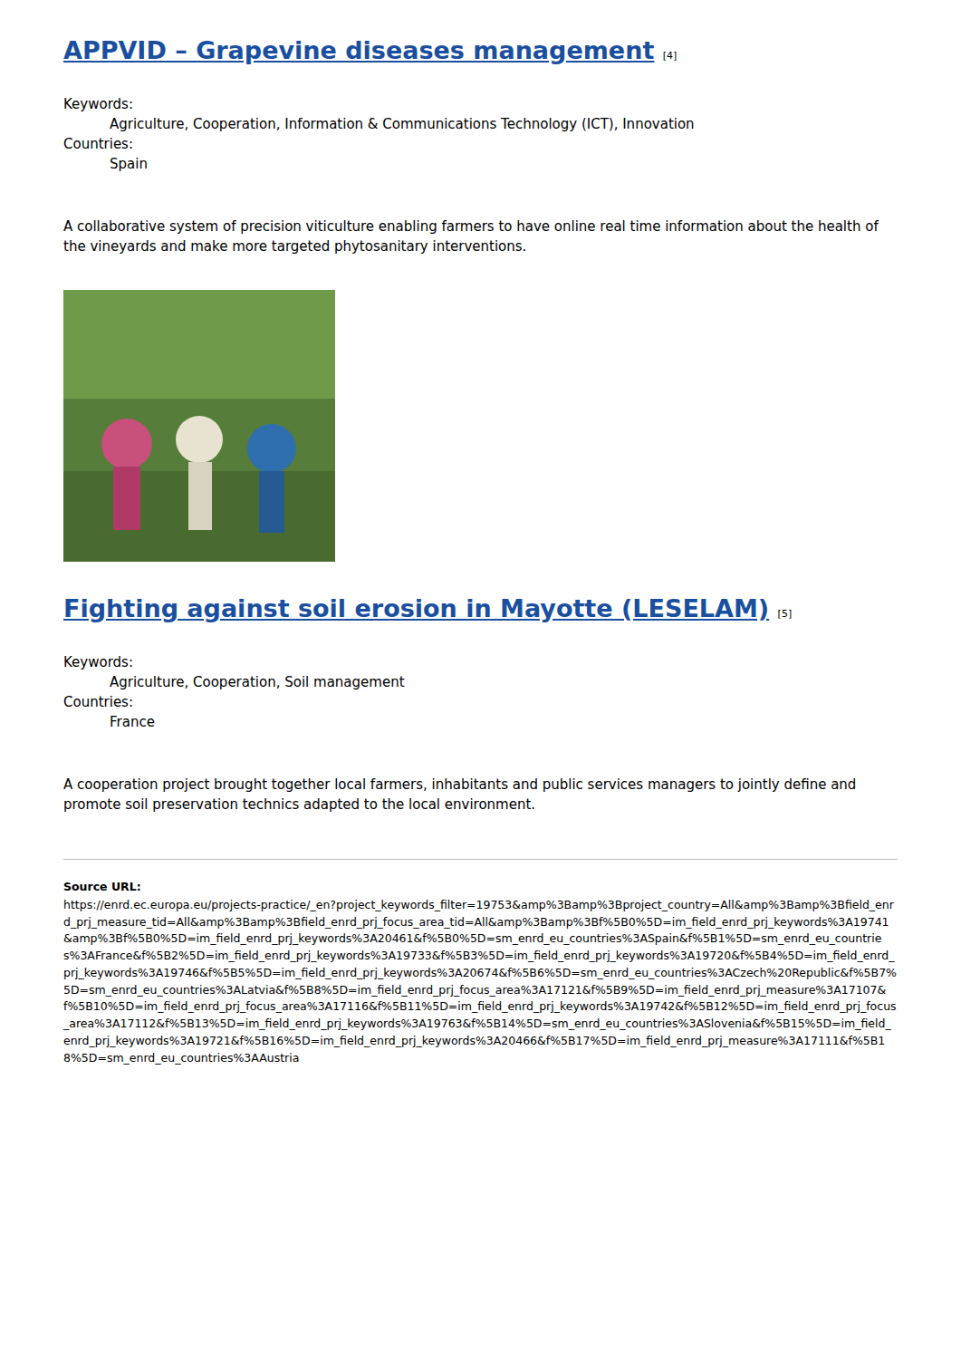APPVID – Grapevine diseases management [4]
Keywords:
Agriculture, Cooperation, Information & Communications Technology (ICT), Innovation
Countries:
Spain
A collaborative system of precision viticulture enabling farmers to have online real time information about the health of the vineyards and make more targeted phytosanitary interventions.
Fighting against soil erosion in Mayotte (LESELAM) [5]
Keywords:
Agriculture, Cooperation, Soil management
Countries:
France
A cooperation project brought together local farmers, inhabitants and public services managers to jointly define and promote soil preservation technics adapted to the local environment.
Source URL:
https://enrd.ec.europa.eu/projects-practice/_en?project_keywords_filter=19753&amp%3Bamp%3Bproject_country=All&amp%3Bamp%3Bfield_enrd_prj_measure_tid=All&amp%3Bamp%3Bfield_enrd_prj_focus_area_tid=All&amp%3Bamp%3Bf%5B0%5D=im_field_enrd_prj_keywords%3A19741&amp%3Bf%5B0%5D=im_field_enrd_prj_keywords%3A20461&f%5B0%5D=sm_enrd_eu_countries%3ASpain&f%5B1%5D=sm_enrd_eu_countries%3AFrance&f%5B2%5D=im_field_enrd_prj_keywords%3A19733&f%5B3%5D=im_field_enrd_prj_keywords%3A19720&f%5B4%5D=im_field_enrd_prj_keywords%3A19746&f%5B5%5D=im_field_enrd_prj_keywords%3A20674&f%5B6%5D=sm_enrd_eu_countries%3ACzech%20Republic&f%5B7%5D=sm_enrd_eu_countries%3ALatvia&f%5B8%5D=im_field_enrd_prj_focus_area%3A17121&f%5B9%5D=im_field_enrd_prj_measure%3A17107&f%5B10%5D=im_field_enrd_prj_focus_area%3A17116&f%5B11%5D=im_field_enrd_prj_keywords%3A19742&f%5B12%5D=im_field_enrd_prj_focus_area%3A17112&f%5B13%5D=im_field_enrd_prj_keywords%3A19763&f%5B14%5D=sm_enrd_eu_countries%3ASlovenia&f%5B15%5D=im_field_enrd_prj_keywords%3A19721&f%5B16%5D=im_field_enrd_prj_keywords%3A20466&f%5B17%5D=im_field_enrd_prj_measure%3A17111&f%5B18%5D=sm_enrd_eu_countries%3AAustria